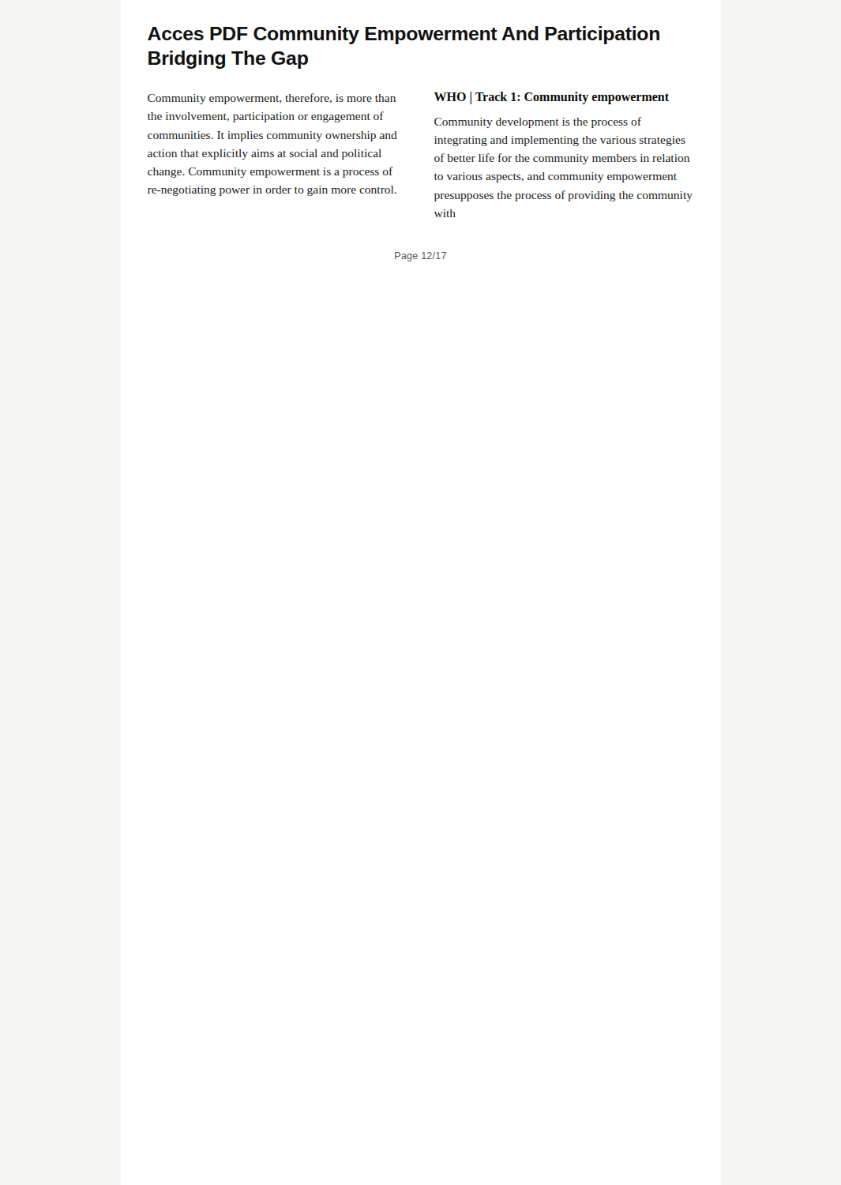Acces PDF Community Empowerment And Participation Bridging The Gap
Community empowerment, therefore, is more than the involvement, participation or engagement of communities. It implies community ownership and action that explicitly aims at social and political change. Community empowerment is a process of re-negotiating power in order to gain more control.
WHO | Track 1: Community empowerment
Community development is the process of integrating and implementing the various strategies of better life for the community members in relation to various aspects, and community empowerment presupposes the process of providing the community with
Page 12/17